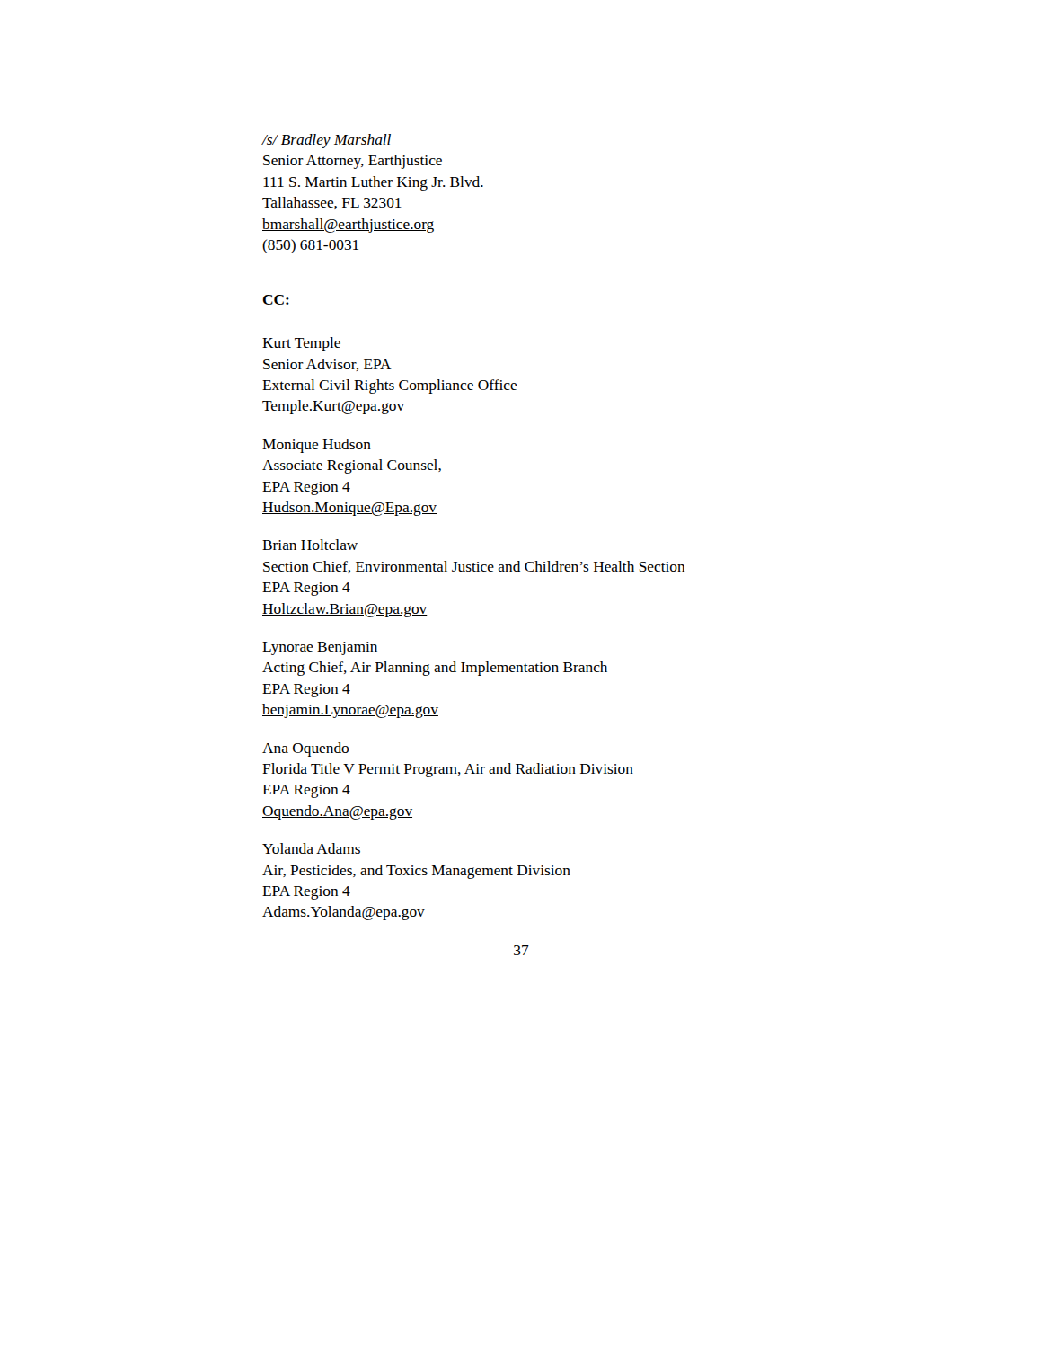/s/ Bradley Marshall
Senior Attorney, Earthjustice
111 S. Martin Luther King Jr. Blvd.
Tallahassee, FL 32301
bmarshall@earthjustice.org
(850) 681-0031
CC:
Kurt Temple
Senior Advisor, EPA
External Civil Rights Compliance Office
Temple.Kurt@epa.gov
Monique Hudson
Associate Regional Counsel,
EPA Region 4
Hudson.Monique@Epa.gov
Brian Holtclaw
Section Chief, Environmental Justice and Children’s Health Section
EPA Region 4
Holtzclaw.Brian@epa.gov
Lynorae Benjamin
Acting Chief, Air Planning and Implementation Branch
EPA Region 4
benjamin.Lynorae@epa.gov
Ana Oquendo
Florida Title V Permit Program, Air and Radiation Division
EPA Region 4
Oquendo.Ana@epa.gov
Yolanda Adams
Air, Pesticides, and Toxics Management Division
EPA Region 4
Adams.Yolanda@epa.gov
37